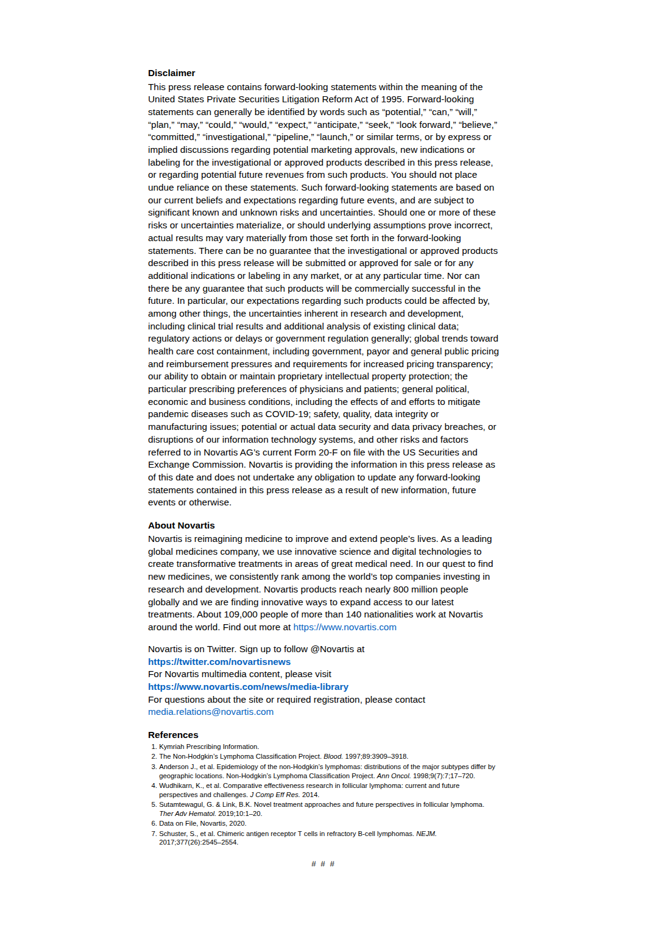Disclaimer
This press release contains forward-looking statements within the meaning of the United States Private Securities Litigation Reform Act of 1995. Forward-looking statements can generally be identified by words such as “potential,” “can,” “will,” “plan,” “may,” “could,” “would,” “expect,” “anticipate,” “seek,” “look forward,” “believe,” “committed,” “investigational,” “pipeline,” “launch,” or similar terms, or by express or implied discussions regarding potential marketing approvals, new indications or labeling for the investigational or approved products described in this press release, or regarding potential future revenues from such products. You should not place undue reliance on these statements. Such forward-looking statements are based on our current beliefs and expectations regarding future events, and are subject to significant known and unknown risks and uncertainties. Should one or more of these risks or uncertainties materialize, or should underlying assumptions prove incorrect, actual results may vary materially from those set forth in the forward-looking statements. There can be no guarantee that the investigational or approved products described in this press release will be submitted or approved for sale or for any additional indications or labeling in any market, or at any particular time. Nor can there be any guarantee that such products will be commercially successful in the future. In particular, our expectations regarding such products could be affected by, among other things, the uncertainties inherent in research and development, including clinical trial results and additional analysis of existing clinical data; regulatory actions or delays or government regulation generally; global trends toward health care cost containment, including government, payor and general public pricing and reimbursement pressures and requirements for increased pricing transparency; our ability to obtain or maintain proprietary intellectual property protection; the particular prescribing preferences of physicians and patients; general political, economic and business conditions, including the effects of and efforts to mitigate pandemic diseases such as COVID-19; safety, quality, data integrity or manufacturing issues; potential or actual data security and data privacy breaches, or disruptions of our information technology systems, and other risks and factors referred to in Novartis AG’s current Form 20-F on file with the US Securities and Exchange Commission. Novartis is providing the information in this press release as of this date and does not undertake any obligation to update any forward-looking statements contained in this press release as a result of new information, future events or otherwise.
About Novartis
Novartis is reimagining medicine to improve and extend people’s lives. As a leading global medicines company, we use innovative science and digital technologies to create transformative treatments in areas of great medical need. In our quest to find new medicines, we consistently rank among the world’s top companies investing in research and development. Novartis products reach nearly 800 million people globally and we are finding innovative ways to expand access to our latest treatments. About 109,000 people of more than 140 nationalities work at Novartis around the world. Find out more at https://www.novartis.com
Novartis is on Twitter. Sign up to follow @Novartis at https://twitter.com/novartisnews
For Novartis multimedia content, please visit https://www.novartis.com/news/media-library
For questions about the site or required registration, please contact media.relations@novartis.com
References
Kymriah Prescribing Information.
The Non-Hodgkin’s Lymphoma Classification Project. Blood. 1997;89:3909–3918.
Anderson J., et al. Epidemiology of the non-Hodgkin’s lymphomas: distributions of the major subtypes differ by geographic locations. Non-Hodgkin’s Lymphoma Classification Project. Ann Oncol. 1998;9(7):7;17–720.
Wudhikarn, K., et al. Comparative effectiveness research in follicular lymphoma: current and future perspectives and challenges. J Comp Eff Res. 2014.
Sutamtewagul, G. & Link, B.K. Novel treatment approaches and future perspectives in follicular lymphoma. Ther Adv Hematol. 2019;10:1–20.
Data on File, Novartis, 2020.
Schuster, S., et al. Chimeric antigen receptor T cells in refractory B-cell lymphomas. NEJM. 2017;377(26):2545–2554.
# # #